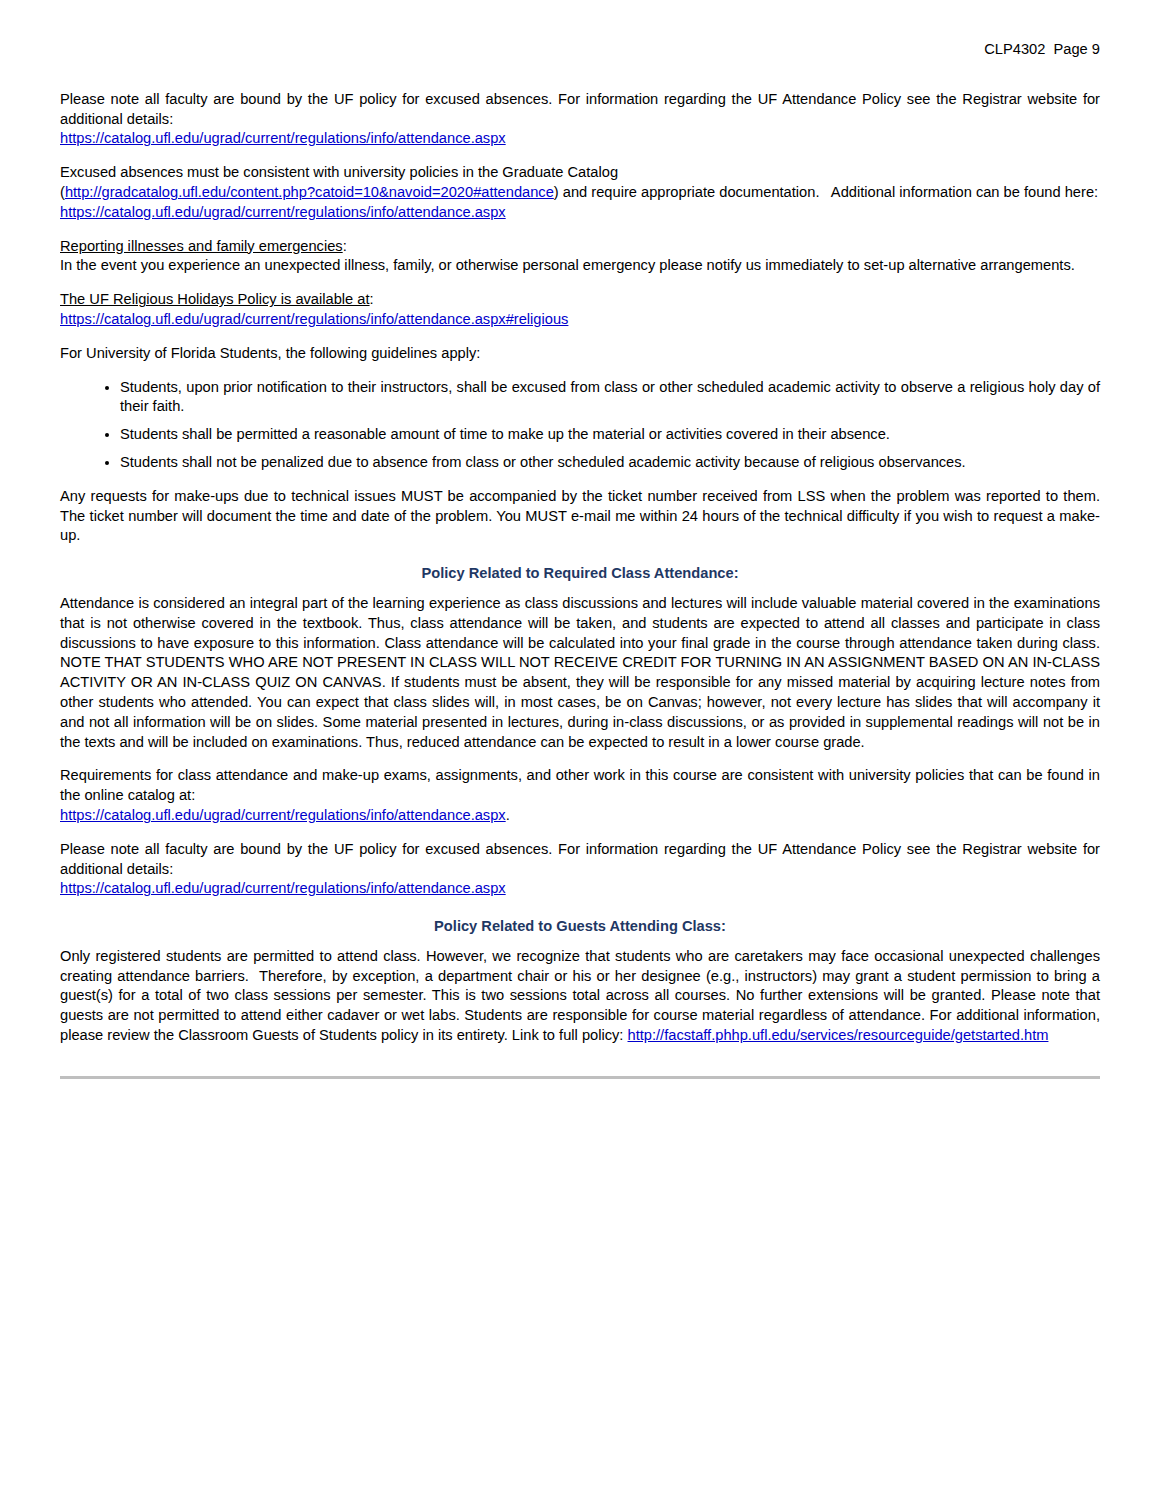CLP4302 Page 9
Please note all faculty are bound by the UF policy for excused absences. For information regarding the UF Attendance Policy see the Registrar website for additional details:
https://catalog.ufl.edu/ugrad/current/regulations/info/attendance.aspx
Excused absences must be consistent with university policies in the Graduate Catalog
(http://gradcatalog.ufl.edu/content.php?catoid=10&navoid=2020#attendance) and require appropriate documentation. Additional information can be found here:
https://catalog.ufl.edu/ugrad/current/regulations/info/attendance.aspx
Reporting illnesses and family emergencies:
In the event you experience an unexpected illness, family, or otherwise personal emergency please notify us immediately to set-up alternative arrangements.
The UF Religious Holidays Policy is available at:
https://catalog.ufl.edu/ugrad/current/regulations/info/attendance.aspx#religious
For University of Florida Students, the following guidelines apply:
Students, upon prior notification to their instructors, shall be excused from class or other scheduled academic activity to observe a religious holy day of their faith.
Students shall be permitted a reasonable amount of time to make up the material or activities covered in their absence.
Students shall not be penalized due to absence from class or other scheduled academic activity because of religious observances.
Any requests for make-ups due to technical issues MUST be accompanied by the ticket number received from LSS when the problem was reported to them. The ticket number will document the time and date of the problem. You MUST e-mail me within 24 hours of the technical difficulty if you wish to request a make-up.
Policy Related to Required Class Attendance:
Attendance is considered an integral part of the learning experience as class discussions and lectures will include valuable material covered in the examinations that is not otherwise covered in the textbook. Thus, class attendance will be taken, and students are expected to attend all classes and participate in class discussions to have exposure to this information. Class attendance will be calculated into your final grade in the course through attendance taken during class. NOTE THAT STUDENTS WHO ARE NOT PRESENT IN CLASS WILL NOT RECEIVE CREDIT FOR TURNING IN AN ASSIGNMENT BASED ON AN IN-CLASS ACTIVITY OR AN IN-CLASS QUIZ ON CANVAS. If students must be absent, they will be responsible for any missed material by acquiring lecture notes from other students who attended. You can expect that class slides will, in most cases, be on Canvas; however, not every lecture has slides that will accompany it and not all information will be on slides. Some material presented in lectures, during in-class discussions, or as provided in supplemental readings will not be in the texts and will be included on examinations. Thus, reduced attendance can be expected to result in a lower course grade.
Requirements for class attendance and make-up exams, assignments, and other work in this course are consistent with university policies that can be found in the online catalog at:
https://catalog.ufl.edu/ugrad/current/regulations/info/attendance.aspx.
Please note all faculty are bound by the UF policy for excused absences. For information regarding the UF Attendance Policy see the Registrar website for additional details:
https://catalog.ufl.edu/ugrad/current/regulations/info/attendance.aspx
Policy Related to Guests Attending Class:
Only registered students are permitted to attend class. However, we recognize that students who are caretakers may face occasional unexpected challenges creating attendance barriers. Therefore, by exception, a department chair or his or her designee (e.g., instructors) may grant a student permission to bring a guest(s) for a total of two class sessions per semester. This is two sessions total across all courses. No further extensions will be granted. Please note that guests are not permitted to attend either cadaver or wet labs. Students are responsible for course material regardless of attendance. For additional information, please review the Classroom Guests of Students policy in its entirety. Link to full policy: http://facstaff.phhp.ufl.edu/services/resourceguide/getstarted.htm